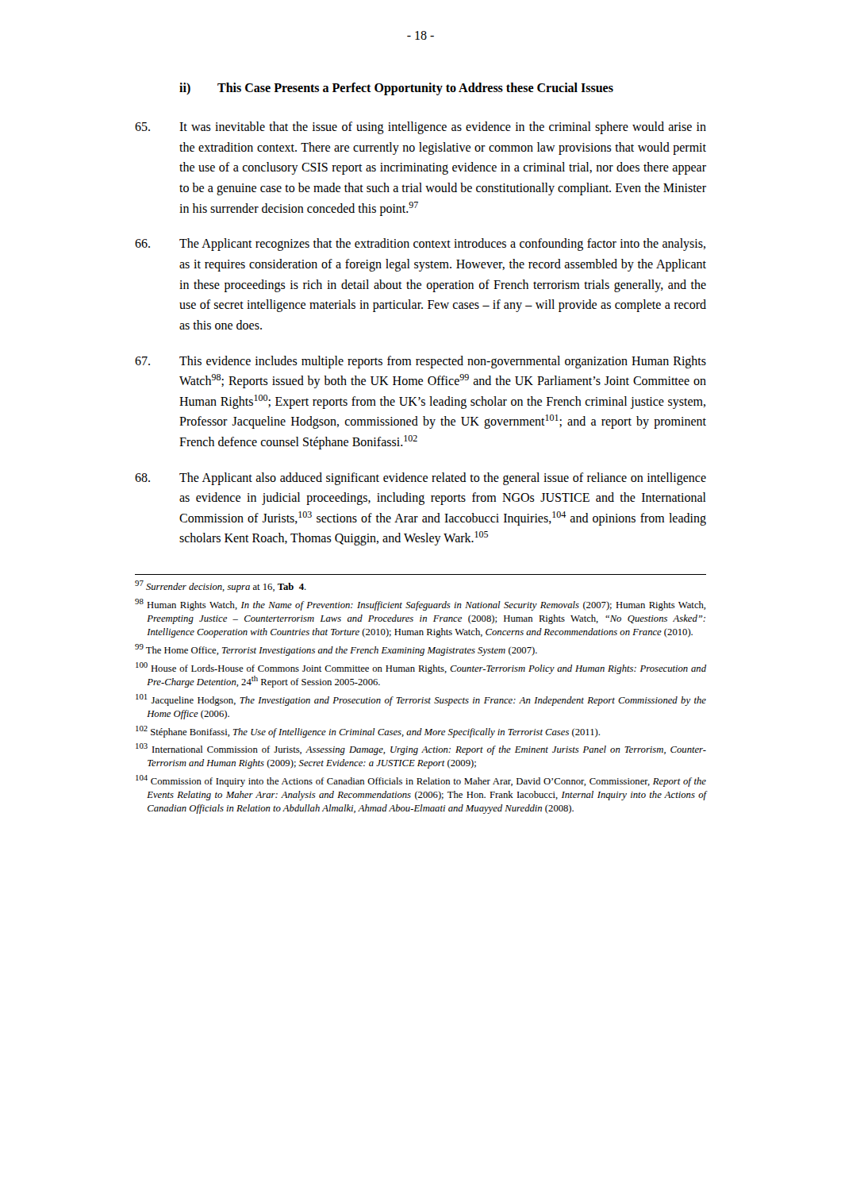- 18 -
ii) This Case Presents a Perfect Opportunity to Address these Crucial Issues
65. It was inevitable that the issue of using intelligence as evidence in the criminal sphere would arise in the extradition context. There are currently no legislative or common law provisions that would permit the use of a conclusory CSIS report as incriminating evidence in a criminal trial, nor does there appear to be a genuine case to be made that such a trial would be constitutionally compliant. Even the Minister in his surrender decision conceded this point.97
66. The Applicant recognizes that the extradition context introduces a confounding factor into the analysis, as it requires consideration of a foreign legal system. However, the record assembled by the Applicant in these proceedings is rich in detail about the operation of French terrorism trials generally, and the use of secret intelligence materials in particular. Few cases – if any – will provide as complete a record as this one does.
67. This evidence includes multiple reports from respected non-governmental organization Human Rights Watch98; Reports issued by both the UK Home Office99 and the UK Parliament’s Joint Committee on Human Rights100; Expert reports from the UK’s leading scholar on the French criminal justice system, Professor Jacqueline Hodgson, commissioned by the UK government101; and a report by prominent French defence counsel Stéphane Bonifassi.102
68. The Applicant also adduced significant evidence related to the general issue of reliance on intelligence as evidence in judicial proceedings, including reports from NGOs JUSTICE and the International Commission of Jurists,103 sections of the Arar and Iaccobucci Inquiries,104 and opinions from leading scholars Kent Roach, Thomas Quiggin, and Wesley Wark.105
97 Surrender decision, supra at 16, Tab 4.
98 Human Rights Watch, In the Name of Prevention: Insufficient Safeguards in National Security Removals (2007); Human Rights Watch, Preempting Justice – Counterterrorism Laws and Procedures in France (2008); Human Rights Watch, “No Questions Asked”: Intelligence Cooperation with Countries that Torture (2010); Human Rights Watch, Concerns and Recommendations on France (2010).
99 The Home Office, Terrorist Investigations and the French Examining Magistrates System (2007).
100 House of Lords-House of Commons Joint Committee on Human Rights, Counter-Terrorism Policy and Human Rights: Prosecution and Pre-Charge Detention, 24th Report of Session 2005-2006.
101 Jacqueline Hodgson, The Investigation and Prosecution of Terrorist Suspects in France: An Independent Report Commissioned by the Home Office (2006).
102 Stéphane Bonifassi, The Use of Intelligence in Criminal Cases, and More Specifically in Terrorist Cases (2011).
103 International Commission of Jurists, Assessing Damage, Urging Action: Report of the Eminent Jurists Panel on Terrorism, Counter-Terrorism and Human Rights (2009); Secret Evidence: a JUSTICE Report (2009);
104 Commission of Inquiry into the Actions of Canadian Officials in Relation to Maher Arar, David O’Connor, Commissioner, Report of the Events Relating to Maher Arar: Analysis and Recommendations (2006); The Hon. Frank Iacobucci, Internal Inquiry into the Actions of Canadian Officials in Relation to Abdullah Almalki, Ahmad Abou-Elmaati and Muayyed Nureddin (2008).